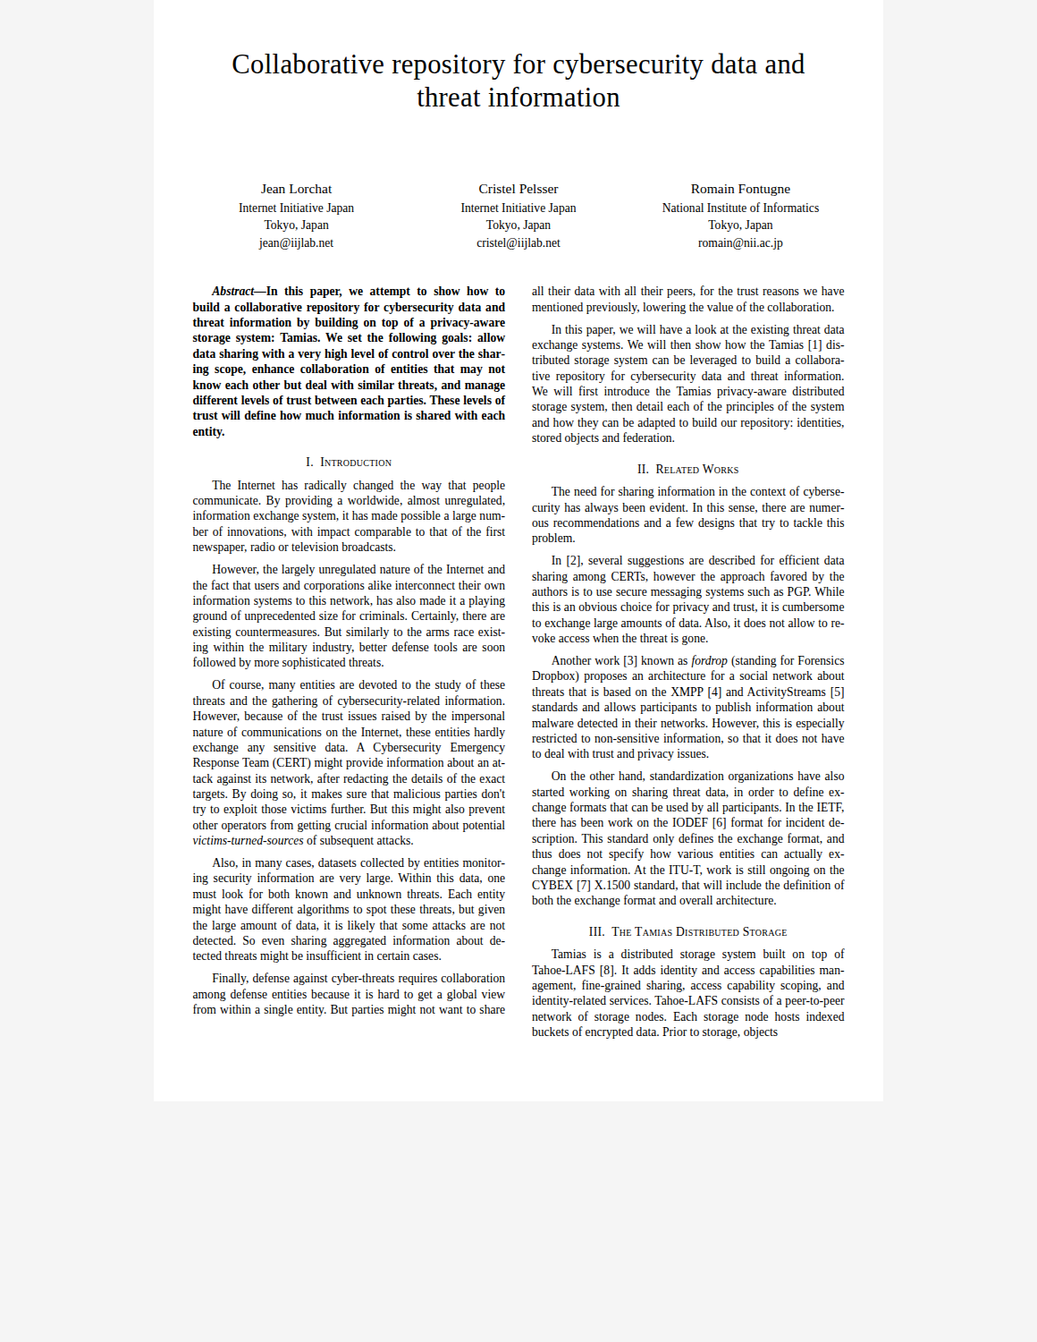Collaborative repository for cybersecurity data and
threat information
Jean Lorchat
Internet Initiative Japan
Tokyo, Japan
jean@iijlab.net
Cristel Pelsser
Internet Initiative Japan
Tokyo, Japan
cristel@iijlab.net
Romain Fontugne
National Institute of Informatics
Tokyo, Japan
romain@nii.ac.jp
Abstract—In this paper, we attempt to show how to build a collaborative repository for cybersecurity data and threat information by building on top of a privacy-aware storage system: Tamias. We set the following goals: allow data sharing with a very high level of control over the sharing scope, enhance collaboration of entities that may not know each other but deal with similar threats, and manage different levels of trust between each parties. These levels of trust will define how much information is shared with each entity.
I. Introduction
The Internet has radically changed the way that people communicate. By providing a worldwide, almost unregulated, information exchange system, it has made possible a large number of innovations, with impact comparable to that of the first newspaper, radio or television broadcasts.
However, the largely unregulated nature of the Internet and the fact that users and corporations alike interconnect their own information systems to this network, has also made it a playing ground of unprecedented size for criminals. Certainly, there are existing countermeasures. But similarly to the arms race existing within the military industry, better defense tools are soon followed by more sophisticated threats.
Of course, many entities are devoted to the study of these threats and the gathering of cybersecurity-related information. However, because of the trust issues raised by the impersonal nature of communications on the Internet, these entities hardly exchange any sensitive data. A Cybersecurity Emergency Response Team (CERT) might provide information about an attack against its network, after redacting the details of the exact targets. By doing so, it makes sure that malicious parties don't try to exploit those victims further. But this might also prevent other operators from getting crucial information about potential victims-turned-sources of subsequent attacks.
Also, in many cases, datasets collected by entities monitoring security information are very large. Within this data, one must look for both known and unknown threats. Each entity might have different algorithms to spot these threats, but given the large amount of data, it is likely that some attacks are not detected. So even sharing aggregated information about detected threats might be insufficient in certain cases.
Finally, defense against cyber-threats requires collaboration among defense entities because it is hard to get a global view from within a single entity. But parties might not want to share all their data with all their peers, for the trust reasons we have mentioned previously, lowering the value of the collaboration.
In this paper, we will have a look at the existing threat data exchange systems. We will then show how the Tamias [1] distributed storage system can be leveraged to build a collaborative repository for cybersecurity data and threat information. We will first introduce the Tamias privacy-aware distributed storage system, then detail each of the principles of the system and how they can be adapted to build our repository: identities, stored objects and federation.
II. Related Works
The need for sharing information in the context of cybersecurity has always been evident. In this sense, there are numerous recommendations and a few designs that try to tackle this problem.
In [2], several suggestions are described for efficient data sharing among CERTs, however the approach favored by the authors is to use secure messaging systems such as PGP. While this is an obvious choice for privacy and trust, it is cumbersome to exchange large amounts of data. Also, it does not allow to revoke access when the threat is gone.
Another work [3] known as fordrop (standing for Forensics Dropbox) proposes an architecture for a social network about threats that is based on the XMPP [4] and ActivityStreams [5] standards and allows participants to publish information about malware detected in their networks. However, this is especially restricted to non-sensitive information, so that it does not have to deal with trust and privacy issues.
On the other hand, standardization organizations have also started working on sharing threat data, in order to define exchange formats that can be used by all participants. In the IETF, there has been work on the IODEF [6] format for incident description. This standard only defines the exchange format, and thus does not specify how various entities can actually exchange information. At the ITU-T, work is still ongoing on the CYBEX [7] X.1500 standard, that will include the definition of both the exchange format and overall architecture.
III. The Tamias Distributed Storage
Tamias is a distributed storage system built on top of Tahoe-LAFS [8]. It adds identity and access capabilities management, fine-grained sharing, access capability scoping, and identity-related services. Tahoe-LAFS consists of a peer-to-peer network of storage nodes. Each storage node hosts indexed buckets of encrypted data. Prior to storage, objects